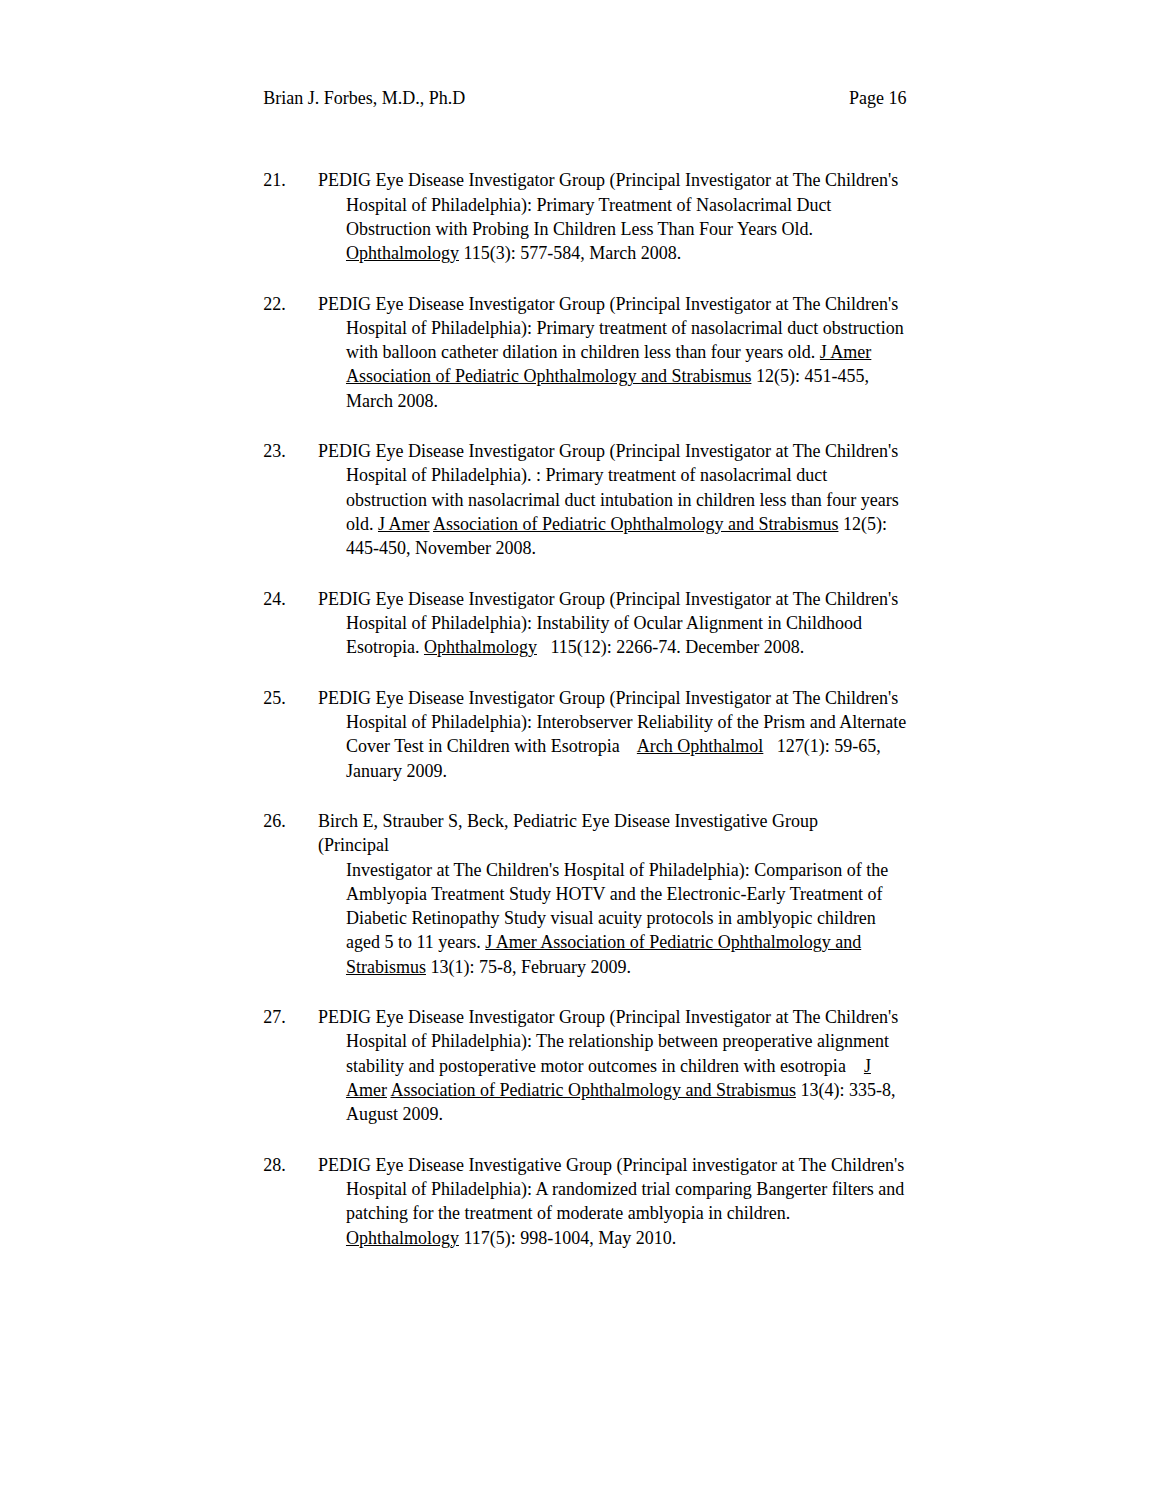Brian J. Forbes, M.D., Ph.D
Page 16
21. PEDIG Eye Disease Investigator Group (Principal Investigator at The Children's Hospital of Philadelphia): Primary Treatment of Nasolacrimal Duct Obstruction with Probing In Children Less Than Four Years Old. Ophthalmology 115(3): 577-584, March 2008.
22. PEDIG Eye Disease Investigator Group (Principal Investigator at The Children's Hospital of Philadelphia): Primary treatment of nasolacrimal duct obstruction with balloon catheter dilation in children less than four years old. J Amer Association of Pediatric Ophthalmology and Strabismus 12(5): 451-455, March 2008.
23. PEDIG Eye Disease Investigator Group (Principal Investigator at The Children's Hospital of Philadelphia). : Primary treatment of nasolacrimal duct obstruction with nasolacrimal duct intubation in children less than four years old. J Amer Association of Pediatric Ophthalmology and Strabismus 12(5): 445-450, November 2008.
24. PEDIG Eye Disease Investigator Group (Principal Investigator at The Children's Hospital of Philadelphia): Instability of Ocular Alignment in Childhood Esotropia. Ophthalmology 115(12): 2266-74. December 2008.
25. PEDIG Eye Disease Investigator Group (Principal Investigator at The Children's Hospital of Philadelphia): Interobserver Reliability of the Prism and Alternate Cover Test in Children with Esotropia Arch Ophthalmol 127(1): 59-65, January 2009.
26. Birch E, Strauber S, Beck, Pediatric Eye Disease Investigative Group (Principal Investigator at The Children's Hospital of Philadelphia): Comparison of the Amblyopia Treatment Study HOTV and the Electronic-Early Treatment of Diabetic Retinopathy Study visual acuity protocols in amblyopic children aged 5 to 11 years. J Amer Association of Pediatric Ophthalmology and Strabismus 13(1): 75-8, February 2009.
27. PEDIG Eye Disease Investigator Group (Principal Investigator at The Children's Hospital of Philadelphia): The relationship between preoperative alignment stability and postoperative motor outcomes in children with esotropia J Amer Association of Pediatric Ophthalmology and Strabismus 13(4): 335-8, August 2009.
28. PEDIG Eye Disease Investigative Group (Principal investigator at The Children's Hospital of Philadelphia): A randomized trial comparing Bangerter filters and patching for the treatment of moderate amblyopia in children. Ophthalmology 117(5): 998-1004, May 2010.